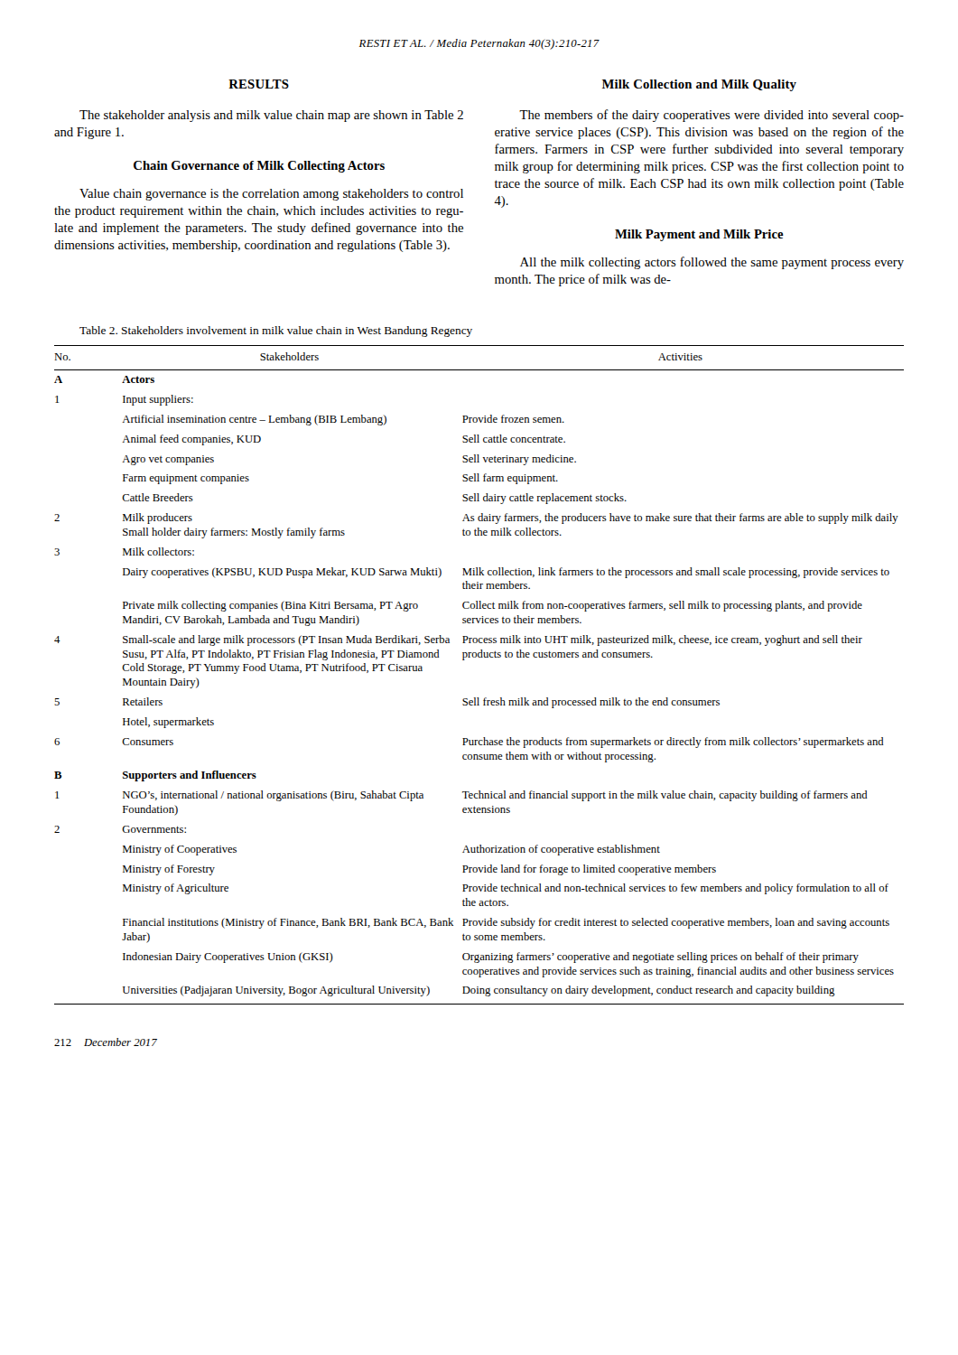RESTI ET AL. / Media Peternakan 40(3):210-217
RESULTS
The stakeholder analysis and milk value chain map are shown in Table 2 and Figure 1.
Chain Governance of Milk Collecting Actors
Value chain governance is the correlation among stakeholders to control the product requirement within the chain, which includes activities to regulate and implement the parameters. The study defined governance into the dimensions activities, membership, coordination and regulations (Table 3).
Milk Collection and Milk Quality
The members of the dairy cooperatives were divided into several cooperative service places (CSP). This division was based on the region of the farmers. Farmers in CSP were further subdivided into several temporary milk group for determining milk prices. CSP was the first collection point to trace the source of milk. Each CSP had its own milk collection point (Table 4).
Milk Payment and Milk Price
All the milk collecting actors followed the same payment process every month. The price of milk was de-
Table 2. Stakeholders involvement in milk value chain in West Bandung Regency
| No. | Stakeholders | Activities |
| --- | --- | --- |
| A | Actors | |
| 1 | Input suppliers: | |
| | Artificial insemination centre – Lembang (BIB Lembang) | Provide frozen semen. |
| | Animal feed companies, KUD | Sell cattle concentrate. |
| | Agro vet companies | Sell veterinary medicine. |
| | Farm equipment companies | Sell farm equipment. |
| | Cattle Breeders | Sell dairy cattle replacement stocks. |
| 2 | Milk producers Small holder dairy farmers: Mostly family farms | As dairy farmers, the producers have to make sure that their farms are able to supply milk daily to the milk collectors. |
| 3 | Milk collectors: | |
| | Dairy cooperatives (KPSBU, KUD Puspa Mekar, KUD Sarwa Mukti) | Milk collection, link farmers to the processors and small scale processing, provide services to their members. |
| | Private milk collecting companies (Bina Kitri Bersama, PT Agro Mandiri, CV Barokah, Lambada and Tugu Mandiri) | Collect milk from non-cooperatives farmers, sell milk to processing plants, and provide services to their members. |
| 4 | Small-scale and large milk processors (PT Insan Muda Berdikari, Serba Susu, PT Alfa, PT Indolakto, PT Frisian Flag Indonesia, PT Diamond Cold Storage, PT Yummy Food Utama, PT Nutrifood, PT Cisarua Mountain Dairy) | Process milk into UHT milk, pasteurized milk, cheese, ice cream, yoghurt and sell their products to the customers and consumers. |
| 5 | Retailers | Sell fresh milk and processed milk to the end consumers |
| | Hotel, supermarkets | |
| 6 | Consumers | Purchase the products from supermarkets or directly from milk collectors’ supermarkets and consume them with or without processing. |
| B | Supporters and Influencers | |
| 1 | NGO’s, international / national organisations (Biru, Sahabat Cipta Foundation) | Technical and financial support in the milk value chain, capacity building of farmers and extensions |
| 2 | Governments: | |
| | Ministry of Cooperatives | Authorization of cooperative establishment |
| | Ministry of Forestry | Provide land for forage to limited cooperative members |
| | Ministry of Agriculture | Provide technical and non-technical services to few members and policy formulation to all of the actors. |
| | Financial institutions (Ministry of Finance, Bank BRI, Bank BCA, Bank Jabar) | Provide subsidy for credit interest to selected cooperative members, loan and saving accounts to some members. |
| | Indonesian Dairy Cooperatives Union (GKSI) | Organizing farmers’ cooperative and negotiate selling prices on behalf of their primary cooperatives and provide services such as training, financial audits and other business services |
| | Universities (Padjajaran University, Bogor Agricultural University) | Doing consultancy on dairy development, conduct research and capacity building |
212 December 2017